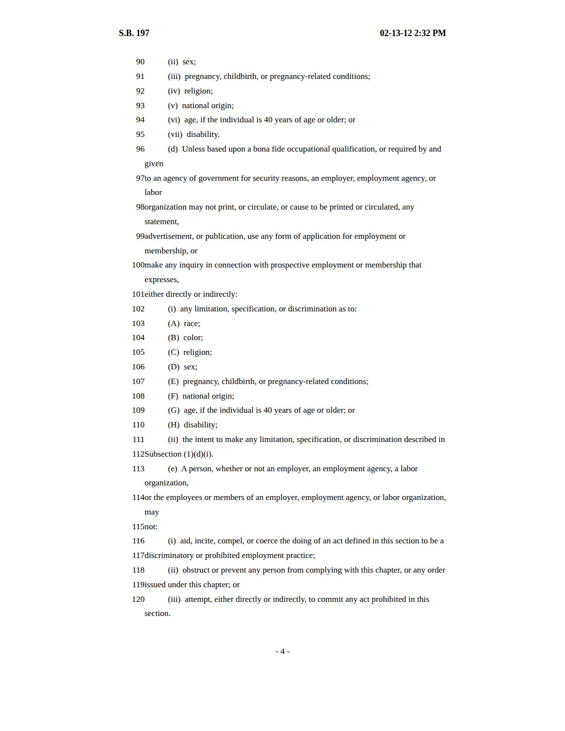S.B. 197 02-13-12 2:32 PM
| 90 | (ii) sex; |
| 91 | (iii) pregnancy, childbirth, or pregnancy-related conditions; |
| 92 | (iv) religion; |
| 93 | (v) national origin; |
| 94 | (vi) age, if the individual is 40 years of age or older; or |
| 95 | (vii) disability. |
| 96 | (d) Unless based upon a bona fide occupational qualification, or required by and given |
| 97 | to an agency of government for security reasons, an employer, employment agency, or labor |
| 98 | organization may not print, or circulate, or cause to be printed or circulated, any statement, |
| 99 | advertisement, or publication, use any form of application for employment or membership, or |
| 100 | make any inquiry in connection with prospective employment or membership that expresses, |
| 101 | either directly or indirectly: |
| 102 | (i) any limitation, specification, or discrimination as to: |
| 103 | (A) race; |
| 104 | (B) color; |
| 105 | (C) religion; |
| 106 | (D) sex; |
| 107 | (E) pregnancy, childbirth, or pregnancy-related conditions; |
| 108 | (F) national origin; |
| 109 | (G) age, if the individual is 40 years of age or older; or |
| 110 | (H) disability; |
| 111 | (ii) the intent to make any limitation, specification, or discrimination described in |
| 112 | Subsection (1)(d)(i). |
| 113 | (e) A person, whether or not an employer, an employment agency, a labor organization, |
| 114 | or the employees or members of an employer, employment agency, or labor organization, may |
| 115 | not: |
| 116 | (i) aid, incite, compel, or coerce the doing of an act defined in this section to be a |
| 117 | discriminatory or prohibited employment practice; |
| 118 | (ii) obstruct or prevent any person from complying with this chapter, or any order |
| 119 | issued under this chapter; or |
| 120 | (iii) attempt, either directly or indirectly, to commit any act prohibited in this section. |
- 4 -